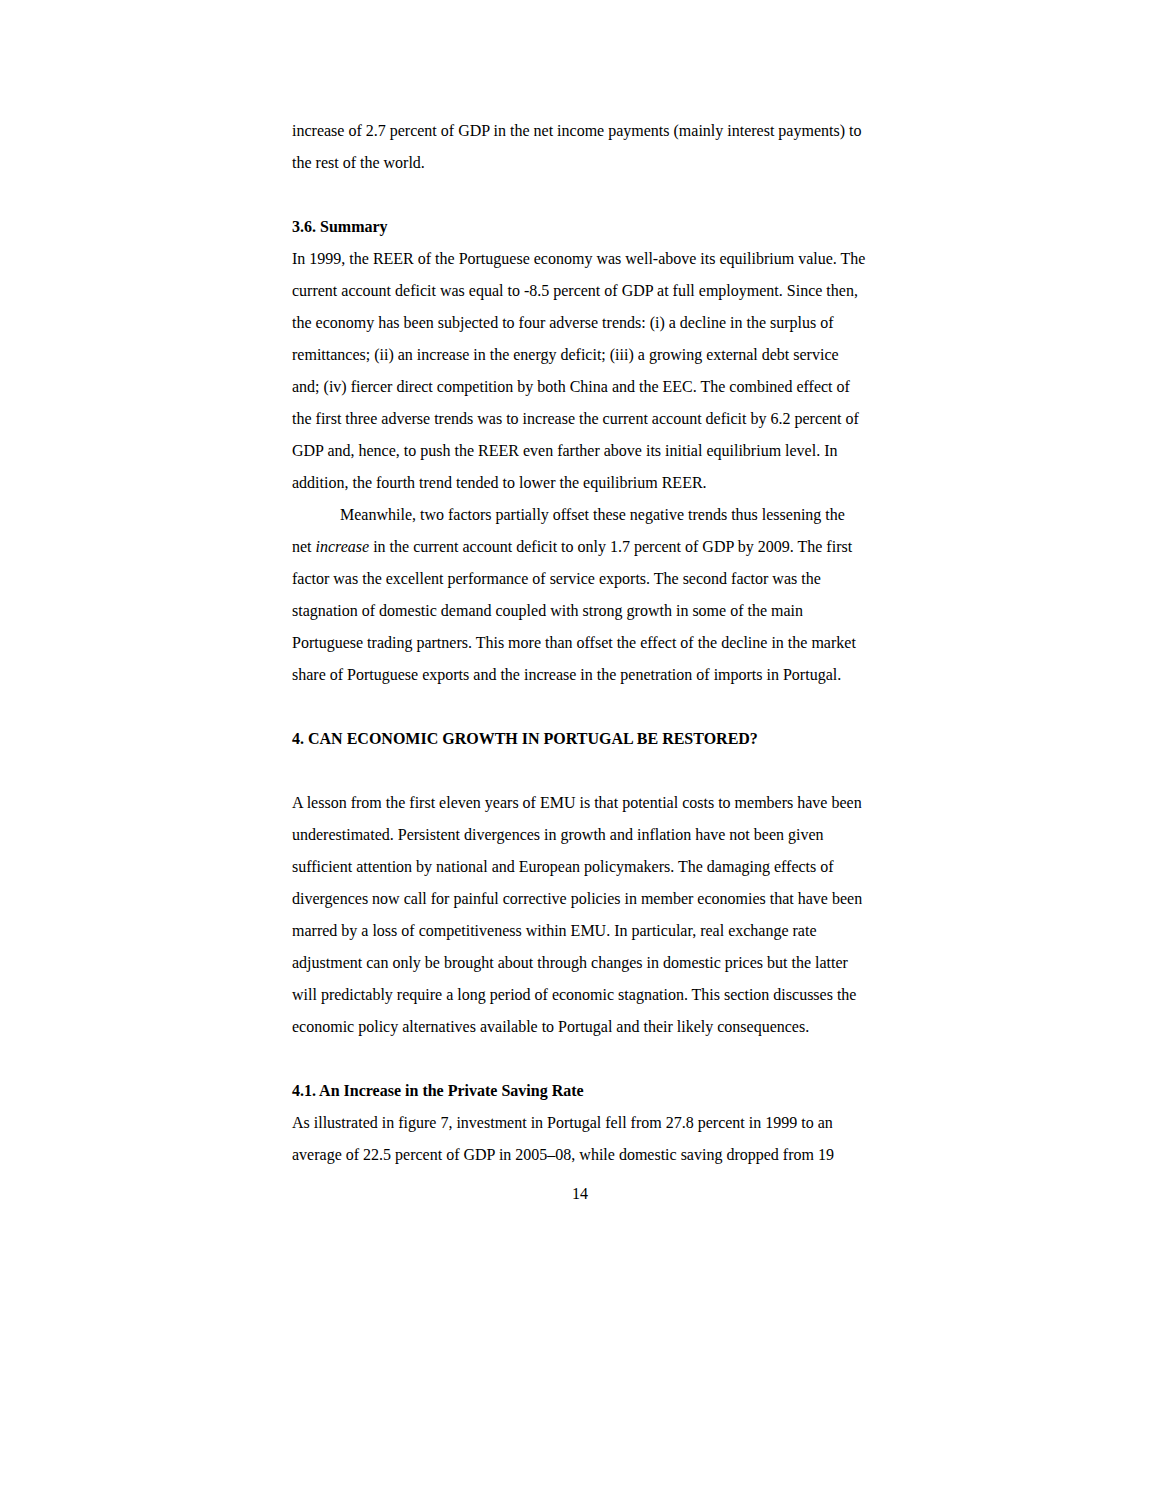increase of 2.7 percent of GDP in the net income payments (mainly interest payments) to the rest of the world.
3.6. Summary
In 1999, the REER of the Portuguese economy was well-above its equilibrium value. The current account deficit was equal to -8.5 percent of GDP at full employment. Since then, the economy has been subjected to four adverse trends: (i) a decline in the surplus of remittances; (ii) an increase in the energy deficit; (iii) a growing external debt service and; (iv) fiercer direct competition by both China and the EEC. The combined effect of the first three adverse trends was to increase the current account deficit by 6.2 percent of GDP and, hence, to push the REER even farther above its initial equilibrium level. In addition, the fourth trend tended to lower the equilibrium REER.
Meanwhile, two factors partially offset these negative trends thus lessening the net increase in the current account deficit to only 1.7 percent of GDP by 2009. The first factor was the excellent performance of service exports. The second factor was the stagnation of domestic demand coupled with strong growth in some of the main Portuguese trading partners. This more than offset the effect of the decline in the market share of Portuguese exports and the increase in the penetration of imports in Portugal.
4. CAN ECONOMIC GROWTH IN PORTUGAL BE RESTORED?
A lesson from the first eleven years of EMU is that potential costs to members have been underestimated. Persistent divergences in growth and inflation have not been given sufficient attention by national and European policymakers. The damaging effects of divergences now call for painful corrective policies in member economies that have been marred by a loss of competitiveness within EMU. In particular, real exchange rate adjustment can only be brought about through changes in domestic prices but the latter will predictably require a long period of economic stagnation. This section discusses the economic policy alternatives available to Portugal and their likely consequences.
4.1. An Increase in the Private Saving Rate
As illustrated in figure 7, investment in Portugal fell from 27.8 percent in 1999 to an average of 22.5 percent of GDP in 2005–08, while domestic saving dropped from 19
14